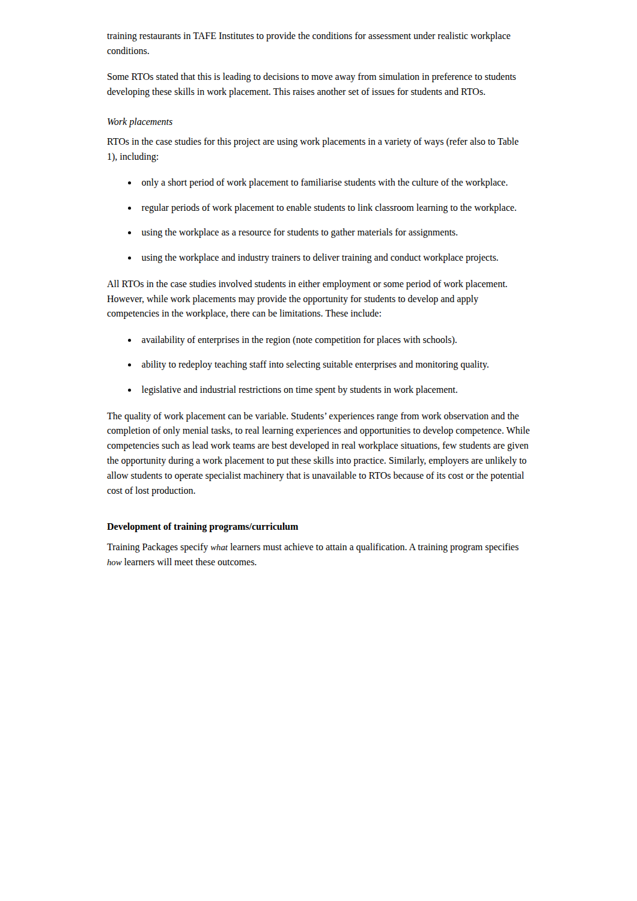training restaurants in TAFE Institutes to provide the conditions for assessment under realistic workplace conditions.
Some RTOs stated that this is leading to decisions to move away from simulation in preference to students developing these skills in work placement. This raises another set of issues for students and RTOs.
Work placements
RTOs in the case studies for this project are using work placements in a variety of ways (refer also to Table 1), including:
only a short period of work placement to familiarise students with the culture of the workplace.
regular periods of work placement to enable students to link classroom learning to the workplace.
using the workplace as a resource for students to gather materials for assignments.
using the workplace and industry trainers to deliver training and conduct workplace projects.
All RTOs in the case studies involved students in either employment or some period of work placement. However, while work placements may provide the opportunity for students to develop and apply competencies in the workplace, there can be limitations. These include:
availability of enterprises in the region (note competition for places with schools).
ability to redeploy teaching staff into selecting suitable enterprises and monitoring quality.
legislative and industrial restrictions on time spent by students in work placement.
The quality of work placement can be variable. Students’ experiences range from work observation and the completion of only menial tasks, to real learning experiences and opportunities to develop competence. While competencies such as lead work teams are best developed in real workplace situations, few students are given the opportunity during a work placement to put these skills into practice. Similarly, employers are unlikely to allow students to operate specialist machinery that is unavailable to RTOs because of its cost or the potential cost of lost production.
Development of training programs/curriculum
Training Packages specify what learners must achieve to attain a qualification. A training program specifies how learners will meet these outcomes.